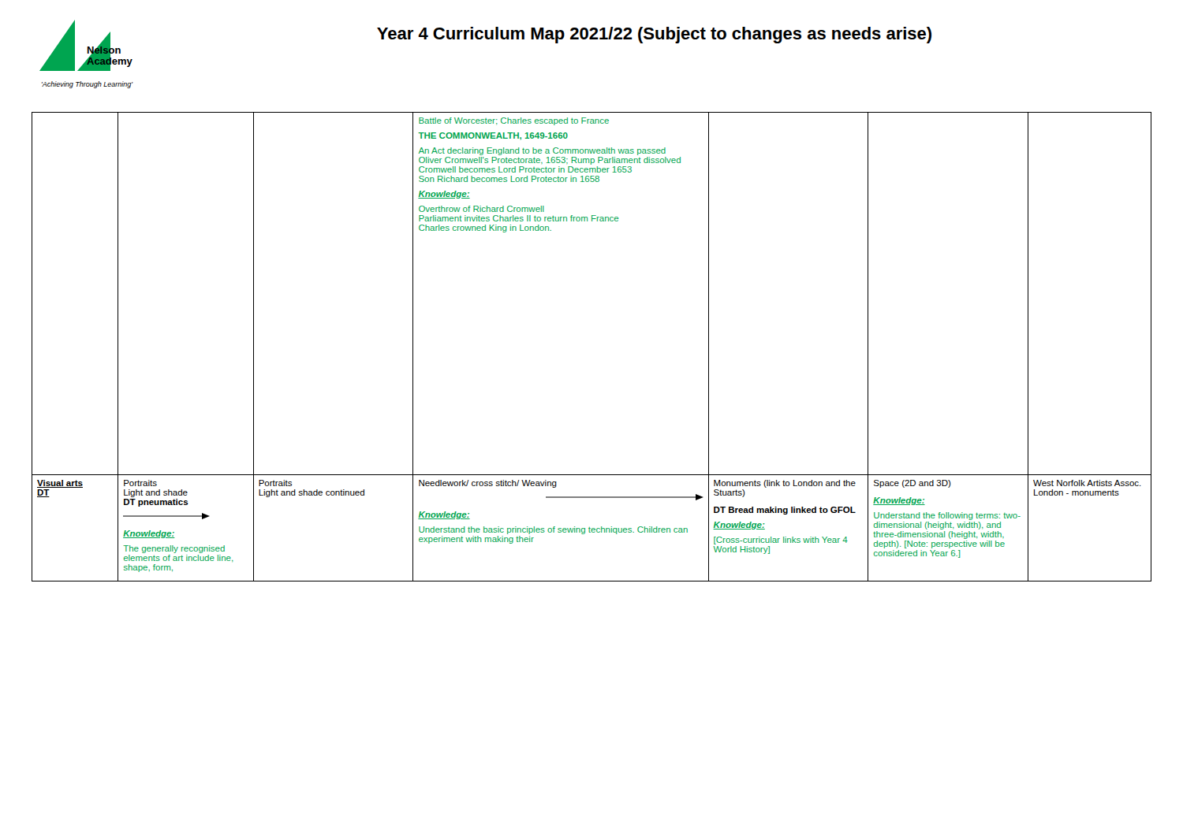Nelson Academy
'Achieving Through Learning'
Year 4 Curriculum Map 2021/22 (Subject to changes as needs arise)
| | | | Battle of Worcester; Charles escaped to France THE COMMONWEALTH, 1649-1660 An Act declaring England to be a Commonwealth was passed Oliver Cromwell's Protectorate, 1653; Rump Parliament dissolved Cromwell becomes Lord Protector in December 1653 Son Richard becomes Lord Protector in 1658 Knowledge: Overthrow of Richard Cromwell Parliament invites Charles II to return from France Charles crowned King in London. | | | |
| Visual arts DT | Portraits Light and shade DT pneumatics Knowledge: The generally recognised elements of art include line, shape, form, | Portraits Light and shade continued | Needlework/ cross stitch/ Weaving Knowledge: Understand the basic principles of sewing techniques. Children can experiment with making their | Monuments (link to London and the Stuarts) DT Bread making linked to GFOL Knowledge: [Cross-curricular links with Year 4 World History] | Space (2D and 3D) Knowledge: Understand the following terms: two-dimensional (height, width), and three-dimensional (height, width, depth). [Note: perspective will be considered in Year 6.] | West Norfolk Artists Assoc. London - monuments |